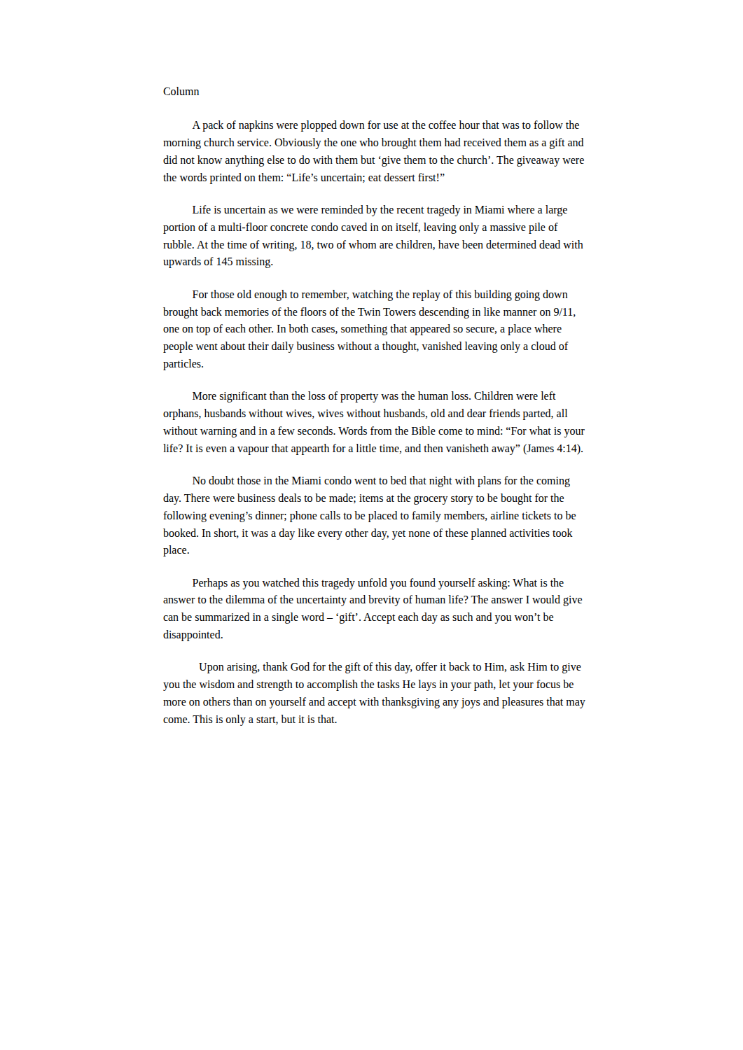Column
A pack of napkins were plopped down for use at the coffee hour that was to follow the morning church service. Obviously the one who brought them had received them as a gift and did not know anything else to do with them but ‘give them to the church’. The giveaway were the words printed on them: “Life’s uncertain; eat dessert first!”
Life is uncertain as we were reminded by the recent tragedy in Miami where a large portion of a multi-floor concrete condo caved in on itself, leaving only a massive pile of rubble. At the time of writing, 18, two of whom are children, have been determined dead with upwards of 145 missing.
For those old enough to remember, watching the replay of this building going down brought back memories of the floors of the Twin Towers descending in like manner on 9/11, one on top of each other. In both cases, something that appeared so secure, a place where people went about their daily business without a thought, vanished leaving only a cloud of particles.
More significant than the loss of property was the human loss. Children were left orphans, husbands without wives, wives without husbands, old and dear friends parted, all without warning and in a few seconds. Words from the Bible come to mind: “For what is your life? It is even a vapour that appearth for a little time, and then vanisheth away” (James 4:14).
No doubt those in the Miami condo went to bed that night with plans for the coming day. There were business deals to be made; items at the grocery story to be bought for the following evening’s dinner; phone calls to be placed to family members, airline tickets to be booked. In short, it was a day like every other day, yet none of these planned activities took place.
Perhaps as you watched this tragedy unfold you found yourself asking: What is the answer to the dilemma of the uncertainty and brevity of human life? The answer I would give can be summarized in a single word – ‘gift’. Accept each day as such and you won’t be disappointed.
Upon arising, thank God for the gift of this day, offer it back to Him, ask Him to give you the wisdom and strength to accomplish the tasks He lays in your path, let your focus be more on others than on yourself and accept with thanksgiving any joys and pleasures that may come. This is only a start, but it is that.